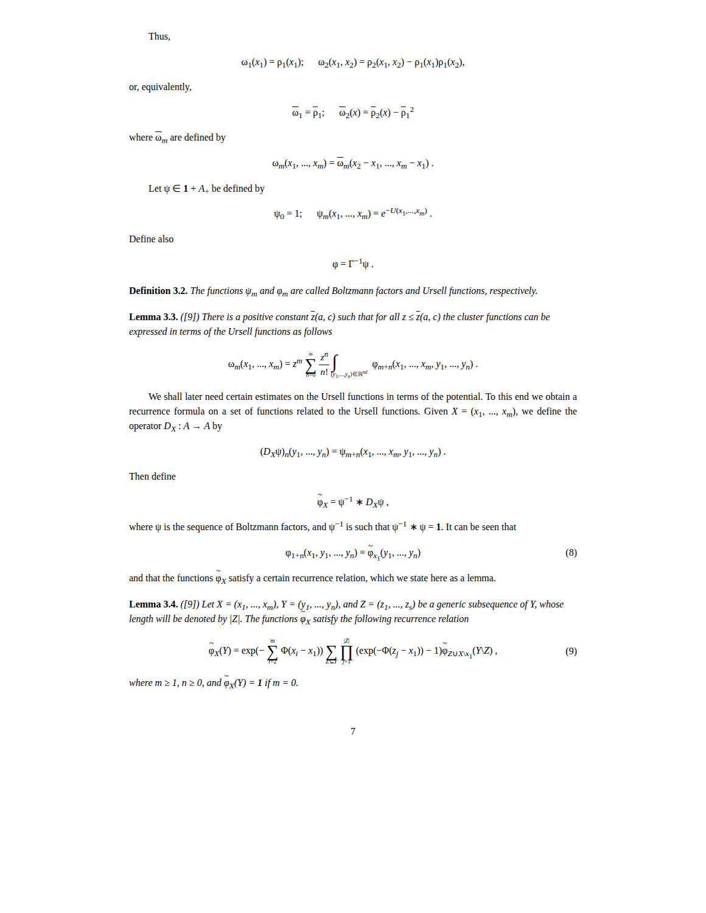Thus,
ω1(x1) = ρ1(x1); ω2(x1, x2) = ρ2(x1, x2) − ρ1(x1)ρ1(x2),
or, equivalently,
ω1 = ρ1; ω2(x) = ρ2(x) − ρ12
where ωm are defined by
ωm(x1, ..., xm) = ωm(x2 − x1, ..., xm − x1) .
Let ψ ∈ 1 + A+ be defined by
ψ0 = 1; ψm(x1, ..., xm) = e−U(x1,...,xm) .
Define also
φ = Γ−1ψ .
Definition 3.2. The functions ψm and φm are called Boltzmann factors and Ursell functions, respectively.
Lemma 3.3. ([9]) There is a positive constant z(a, c) such that for all z ≤ z(a, c) the cluster functions can be expressed in terms of the Ursell functions as follows
ωm(x1, ..., xm) = zm ∞∑n=0 zn n! ∫(y1,...,yn)∈ℝnd φm+n(x1, ..., xm, y1, ..., yn) .
We shall later need certain estimates on the Ursell functions in terms of the potential. To this end we obtain a recurrence formula on a set of functions related to the Ursell functions. Given X = (x1, ..., xm), we define the operator DX : A → A by
(DXψ)n(y1, ..., yn) = ψm+n(x1, ..., xm, y1, ..., yn) .
Then define
~φX = ψ−1 ∗ DXψ ,
where ψ is the sequence of Boltzmann factors, and ψ−1 is such that ψ−1 ∗ ψ = 1. It can be seen that
φ1+n(x1, y1, ..., yn) = ~φx1(y1, ..., yn) (8)
and that the functions ~φX satisfy a certain recurrence relation, which we state here as a lemma.
Lemma 3.4. ([9]) Let X = (x1, ..., xm), Y = (y1, ..., yn), and Z = (z1, ..., zs) be a generic subsequence of Y, whose length will be denoted by |Z|. The functions ~φX satisfy the following recurrence relation
~φX(Y) = exp(− m∑i=2 Φ(xi − x1)) ∑Z⊆Y |Z|∏j=1 (exp(−Φ(zj − x1)) − 1)~φZ∪X\x1(Y\Z) , (9)
where m ≥ 1, n ≥ 0, and ~φX(Y) = 1 if m = 0.
7